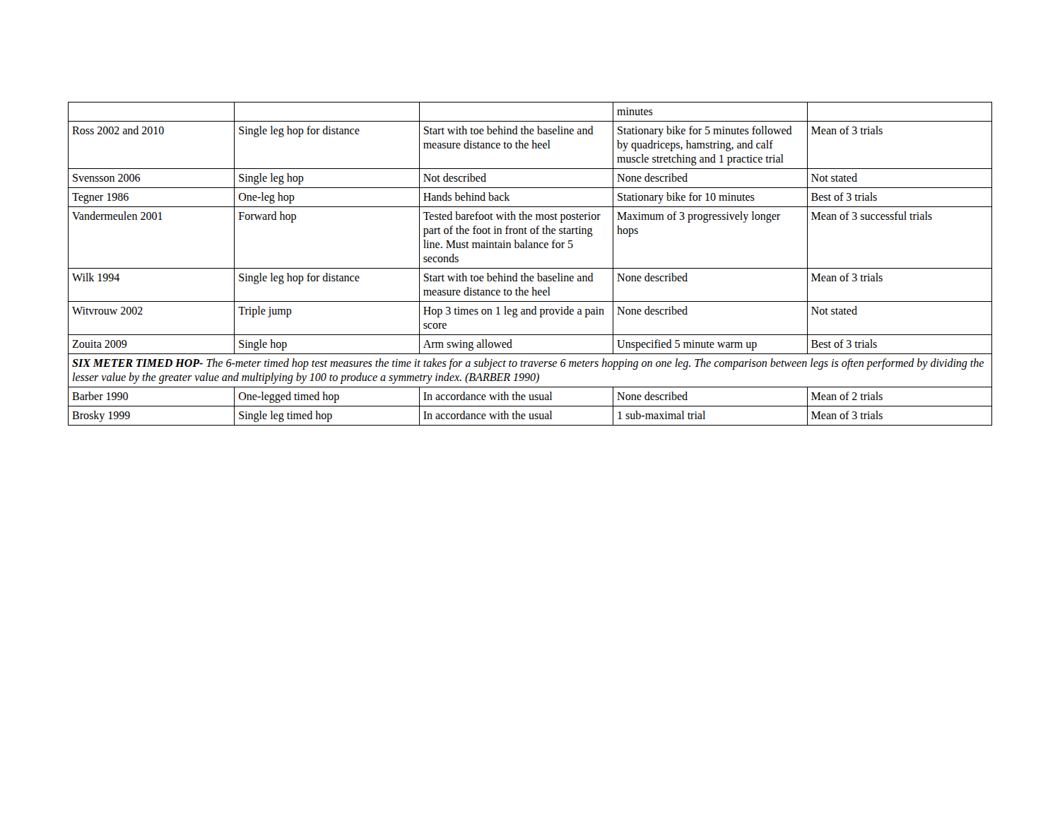| | | | minutes | |
| Ross 2002 and 2010 | Single leg hop for distance | Start with toe behind the baseline and measure distance to the heel | Stationary bike for 5 minutes followed by quadriceps, hamstring, and calf muscle stretching and 1 practice trial | Mean of 3 trials |
| Svensson 2006 | Single leg hop | Not described | None described | Not stated |
| Tegner 1986 | One-leg hop | Hands behind back | Stationary bike for 10 minutes | Best of 3 trials |
| Vandermeulen 2001 | Forward hop | Tested barefoot with the most posterior part of the foot in front of the starting line. Must maintain balance for 5 seconds | Maximum of 3 progressively longer hops | Mean of 3 successful trials |
| Wilk 1994 | Single leg hop for distance | Start with toe behind the baseline and measure distance to the heel | None described | Mean of 3 trials |
| Witvrouw 2002 | Triple jump | Hop 3 times on 1 leg and provide a pain score | None described | Not stated |
| Zouita 2009 | Single hop | Arm swing allowed | Unspecified 5 minute warm up | Best of 3 trials |
| SIX METER TIMED HOP- The 6-meter timed hop test measures the time it takes for a subject to traverse 6 meters hopping on one leg. The comparison between legs is often performed by dividing the lesser value by the greater value and multiplying by 100 to produce a symmetry index. (BARBER 1990) |
| Barber 1990 | One-legged timed hop | In accordance with the usual | None described | Mean of 2 trials |
| Brosky 1999 | Single leg timed hop | In accordance with the usual | 1 sub-maximal trial | Mean of 3 trials |